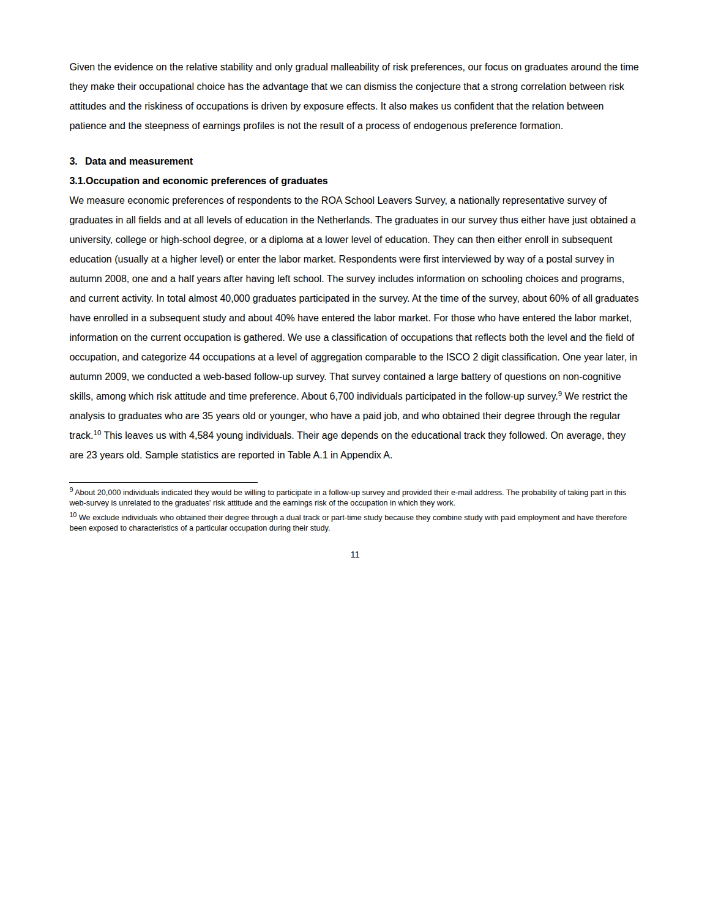Given the evidence on the relative stability and only gradual malleability of risk preferences, our focus on graduates around the time they make their occupational choice has the advantage that we can dismiss the conjecture that a strong correlation between risk attitudes and the riskiness of occupations is driven by exposure effects. It also makes us confident that the relation between patience and the steepness of earnings profiles is not the result of a process of endogenous preference formation.
3. Data and measurement
3.1. Occupation and economic preferences of graduates
We measure economic preferences of respondents to the ROA School Leavers Survey, a nationally representative survey of graduates in all fields and at all levels of education in the Netherlands. The graduates in our survey thus either have just obtained a university, college or high-school degree, or a diploma at a lower level of education. They can then either enroll in subsequent education (usually at a higher level) or enter the labor market. Respondents were first interviewed by way of a postal survey in autumn 2008, one and a half years after having left school. The survey includes information on schooling choices and programs, and current activity. In total almost 40,000 graduates participated in the survey. At the time of the survey, about 60% of all graduates have enrolled in a subsequent study and about 40% have entered the labor market. For those who have entered the labor market, information on the current occupation is gathered. We use a classification of occupations that reflects both the level and the field of occupation, and categorize 44 occupations at a level of aggregation comparable to the ISCO 2 digit classification. One year later, in autumn 2009, we conducted a web-based follow-up survey. That survey contained a large battery of questions on non-cognitive skills, among which risk attitude and time preference. About 6,700 individuals participated in the follow-up survey.9 We restrict the analysis to graduates who are 35 years old or younger, who have a paid job, and who obtained their degree through the regular track.10 This leaves us with 4,584 young individuals. Their age depends on the educational track they followed. On average, they are 23 years old. Sample statistics are reported in Table A.1 in Appendix A.
9 About 20,000 individuals indicated they would be willing to participate in a follow-up survey and provided their e-mail address. The probability of taking part in this web-survey is unrelated to the graduates' risk attitude and the earnings risk of the occupation in which they work.
10 We exclude individuals who obtained their degree through a dual track or part-time study because they combine study with paid employment and have therefore been exposed to characteristics of a particular occupation during their study.
11